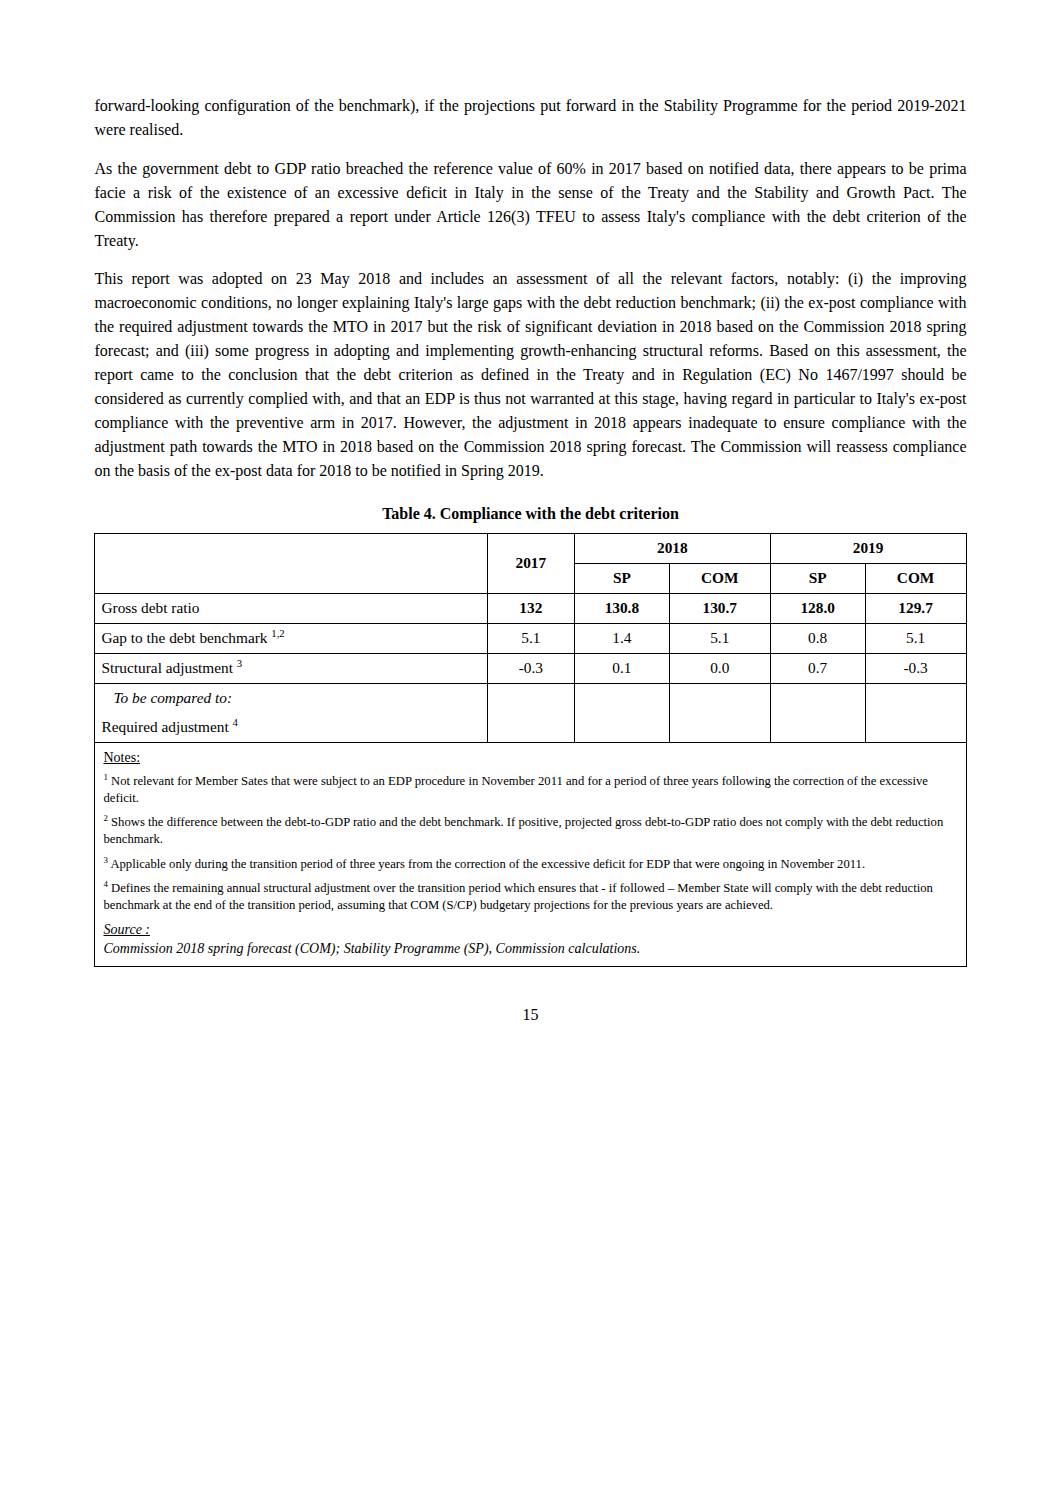forward-looking configuration of the benchmark), if the projections put forward in the Stability Programme for the period 2019-2021 were realised.
As the government debt to GDP ratio breached the reference value of 60% in 2017 based on notified data, there appears to be prima facie a risk of the existence of an excessive deficit in Italy in the sense of the Treaty and the Stability and Growth Pact. The Commission has therefore prepared a report under Article 126(3) TFEU to assess Italy's compliance with the debt criterion of the Treaty.
This report was adopted on 23 May 2018 and includes an assessment of all the relevant factors, notably: (i) the improving macroeconomic conditions, no longer explaining Italy's large gaps with the debt reduction benchmark; (ii) the ex-post compliance with the required adjustment towards the MTO in 2017 but the risk of significant deviation in 2018 based on the Commission 2018 spring forecast; and (iii) some progress in adopting and implementing growth-enhancing structural reforms. Based on this assessment, the report came to the conclusion that the debt criterion as defined in the Treaty and in Regulation (EC) No 1467/1997 should be considered as currently complied with, and that an EDP is thus not warranted at this stage, having regard in particular to Italy's ex-post compliance with the preventive arm in 2017. However, the adjustment in 2018 appears inadequate to ensure compliance with the adjustment path towards the MTO in 2018 based on the Commission 2018 spring forecast. The Commission will reassess compliance on the basis of the ex-post data for 2018 to be notified in Spring 2019.
Table 4. Compliance with the debt criterion
| | 2017 | 2018 | 2019 |
| --- | --- | --- | --- |
| SP | COM | SP | COM |
| Gross debt ratio | 132 | 130.8 | 130.7 | 128.0 | 129.7 |
| Gap to the debt benchmark 1,2 | 5.1 | 1.4 | 5.1 | 0.8 | 5.1 |
| Structural adjustment 3 | -0.3 | 0.1 | 0.0 | 0.7 | -0.3 |
| To be compared to: | | | | | |
| Required adjustment 4 | | | | | |
Notes:
1 Not relevant for Member Sates that were subject to an EDP procedure in November 2011 and for a period of three years following the correction of the excessive deficit.
2 Shows the difference between the debt-to-GDP ratio and the debt benchmark. If positive, projected gross debt-to-GDP ratio does not comply with the debt reduction benchmark.
3 Applicable only during the transition period of three years from the correction of the excessive deficit for EDP that were ongoing in November 2011.
4 Defines the remaining annual structural adjustment over the transition period which ensures that - if followed – Member State will comply with the debt reduction benchmark at the end of the transition period, assuming that COM (S/CP) budgetary projections for the previous years are achieved.
Source :
Commission 2018 spring forecast (COM); Stability Programme (SP), Commission calculations.
15